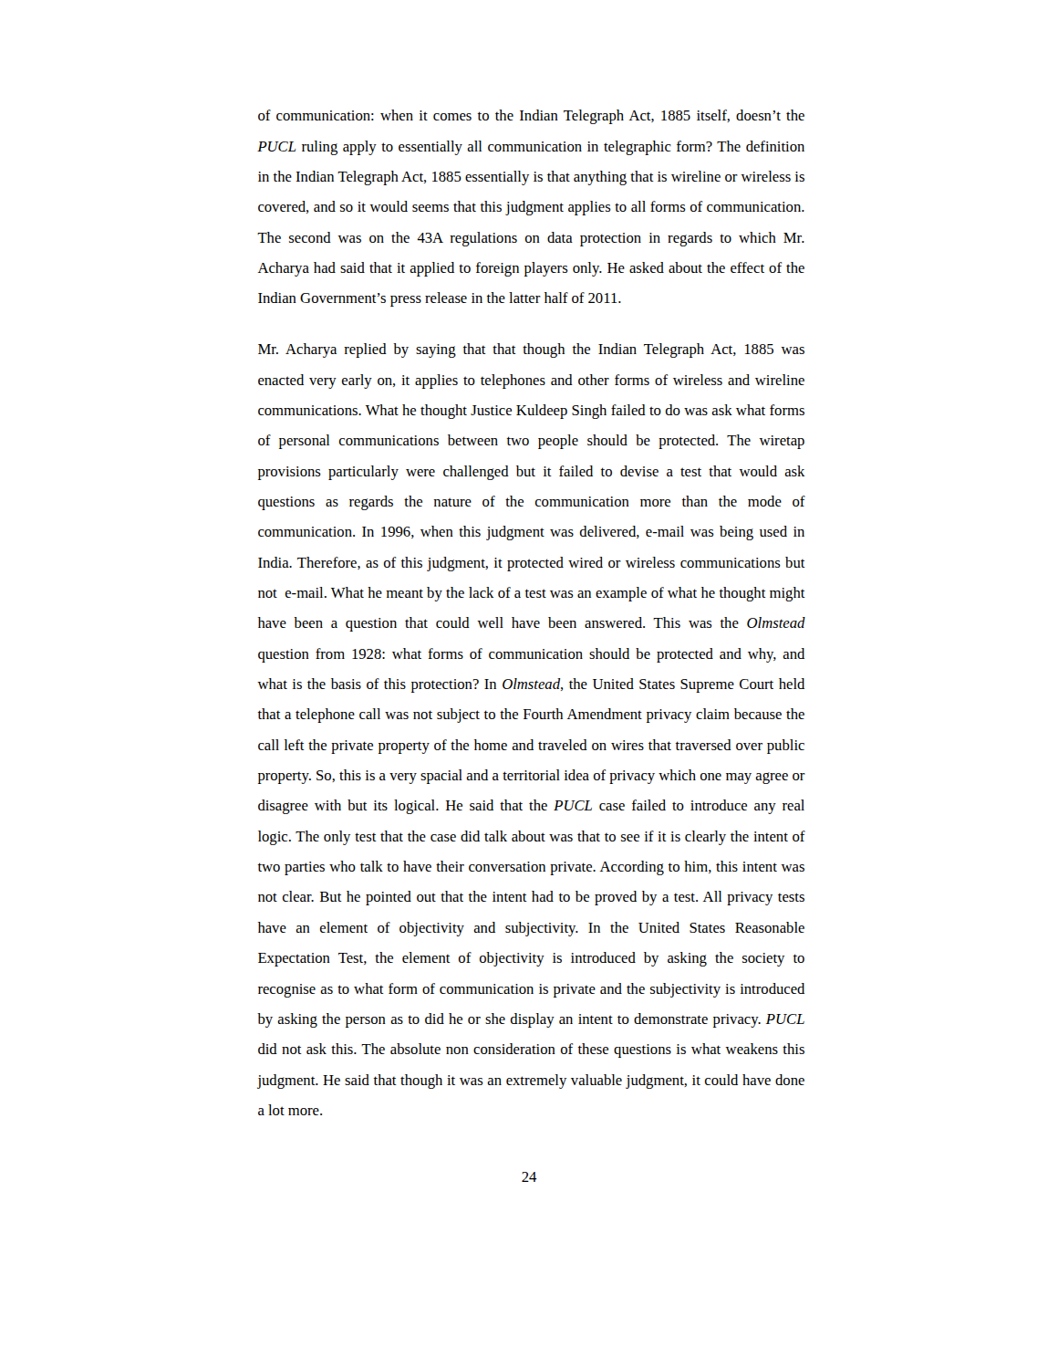of communication: when it comes to the Indian Telegraph Act, 1885 itself, doesn’t the PUCL ruling apply to essentially all communication in telegraphic form? The definition in the Indian Telegraph Act, 1885 essentially is that anything that is wireline or wireless is covered, and so it would seems that this judgment applies to all forms of communication. The second was on the 43A regulations on data protection in regards to which Mr. Acharya had said that it applied to foreign players only. He asked about the effect of the Indian Government’s press release in the latter half of 2011.
Mr. Acharya replied by saying that that though the Indian Telegraph Act, 1885 was enacted very early on, it applies to telephones and other forms of wireless and wireline communications. What he thought Justice Kuldeep Singh failed to do was ask what forms of personal communications between two people should be protected. The wiretap provisions particularly were challenged but it failed to devise a test that would ask questions as regards the nature of the communication more than the mode of communication. In 1996, when this judgment was delivered, e-mail was being used in India. Therefore, as of this judgment, it protected wired or wireless communications but not e-mail. What he meant by the lack of a test was an example of what he thought might have been a question that could well have been answered. This was the Olmstead question from 1928: what forms of communication should be protected and why, and what is the basis of this protection? In Olmstead, the United States Supreme Court held that a telephone call was not subject to the Fourth Amendment privacy claim because the call left the private property of the home and traveled on wires that traversed over public property. So, this is a very spacial and a territorial idea of privacy which one may agree or disagree with but its logical. He said that the PUCL case failed to introduce any real logic. The only test that the case did talk about was that to see if it is clearly the intent of two parties who talk to have their conversation private. According to him, this intent was not clear. But he pointed out that the intent had to be proved by a test. All privacy tests have an element of objectivity and subjectivity. In the United States Reasonable Expectation Test, the element of objectivity is introduced by asking the society to recognise as to what form of communication is private and the subjectivity is introduced by asking the person as to did he or she display an intent to demonstrate privacy. PUCL did not ask this. The absolute non consideration of these questions is what weakens this judgment. He said that though it was an extremely valuable judgment, it could have done a lot more.
24